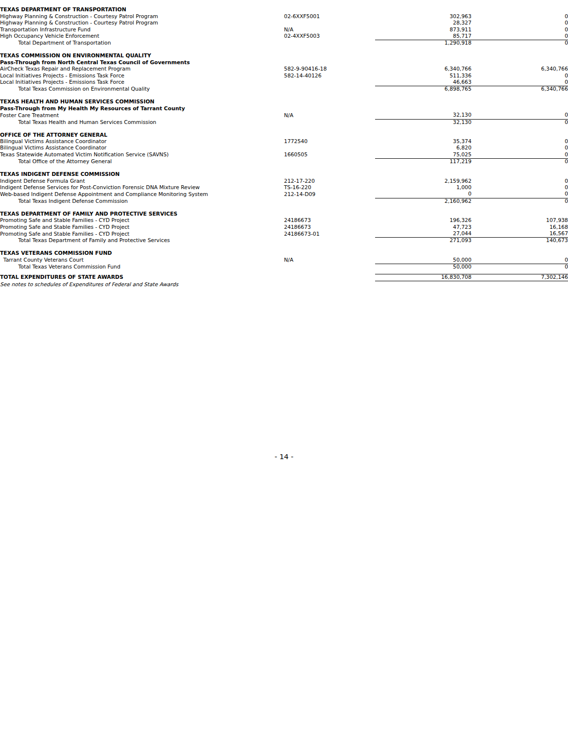| TEXAS DEPARTMENT OF TRANSPORTATION | | | |
| Highway Planning & Construction - Courtesy Patrol Program | 02-6XXF5001 | 302,963 | 0 |
| Highway Planning & Construction - Courtesy Patrol Program | | 28,327 | 0 |
| Transportation Infrastructure Fund | N/A | 873,911 | 0 |
| High Occupancy Vehicle Enforcement | 02-4XXF5003 | 85,717 | 0 |
| Total Department of Transportation | | 1,290,918 | 0 |
| TEXAS COMMISSION ON ENVIRONMENTAL QUALITY | | | |
| Pass-Through from North Central Texas Council of Governments | | | |
| AirCheck Texas Repair and Replacement Program | 582-9-90416-18 | 6,340,766 | 6,340,766 |
| Local Initiatives Projects - Emissions Task Force | 582-14-40126 | 511,336 | 0 |
| Local Initiatives Projects - Emissions Task Force | | 46,663 | 0 |
| Total Texas Commission on Environmental Quality | | 6,898,765 | 6,340,766 |
| TEXAS HEALTH AND HUMAN SERVICES COMMISSION | | | |
| Pass-Through from My Health My Resources of Tarrant County | | | |
| Foster Care Treatment | N/A | 32,130 | 0 |
| Total Texas Health and Human Services Commission | | 32,130 | 0 |
| OFFICE OF THE ATTORNEY GENERAL | | | |
| Bilingual Victims Assistance Coordinator | 1772540 | 35,374 | 0 |
| Bilingual Victims Assistance Coordinator | | 6,820 | 0 |
| Texas Statewide Automated Victim Notification Service (SAVNS) | 1660505 | 75,025 | 0 |
| Total Office of the Attorney General | | 117,219 | 0 |
| TEXAS INDIGENT DEFENSE COMMISSION | | | |
| Indigent Defense Formula Grant | 212-17-220 | 2,159,962 | 0 |
| Indigent Defense Services for Post-Conviction Forensic DNA Mixture Review | TS-16-220 | 1,000 | 0 |
| Web-based Indigent Defense Appointment and Compliance Monitoring System | 212-14-D09 | 0 | 0 |
| Total Texas Indigent Defense Commission | | 2,160,962 | 0 |
| TEXAS DEPARTMENT OF FAMILY AND PROTECTIVE SERVICES | | | |
| Promoting Safe and Stable Families - CYD Project | 24186673 | 196,326 | 107,938 |
| Promoting Safe and Stable Families - CYD Project | 24186673 | 47,723 | 16,168 |
| Promoting Safe and Stable Families - CYD Project | 24186673-01 | 27,044 | 16,567 |
| Total Texas Department of Family and Protective Services | | 271,093 | 140,673 |
| TEXAS VETERANS COMMISSION FUND | | | |
| Tarrant County Veterans Court | N/A | 50,000 | 0 |
| Total Texas Veterans Commission Fund | | 50,000 | 0 |
| TOTAL EXPENDITURES OF STATE AWARDS | | 16,830,708 | 7,302,146 |
See notes to schedules of Expenditures of Federal and State Awards
- 14 -